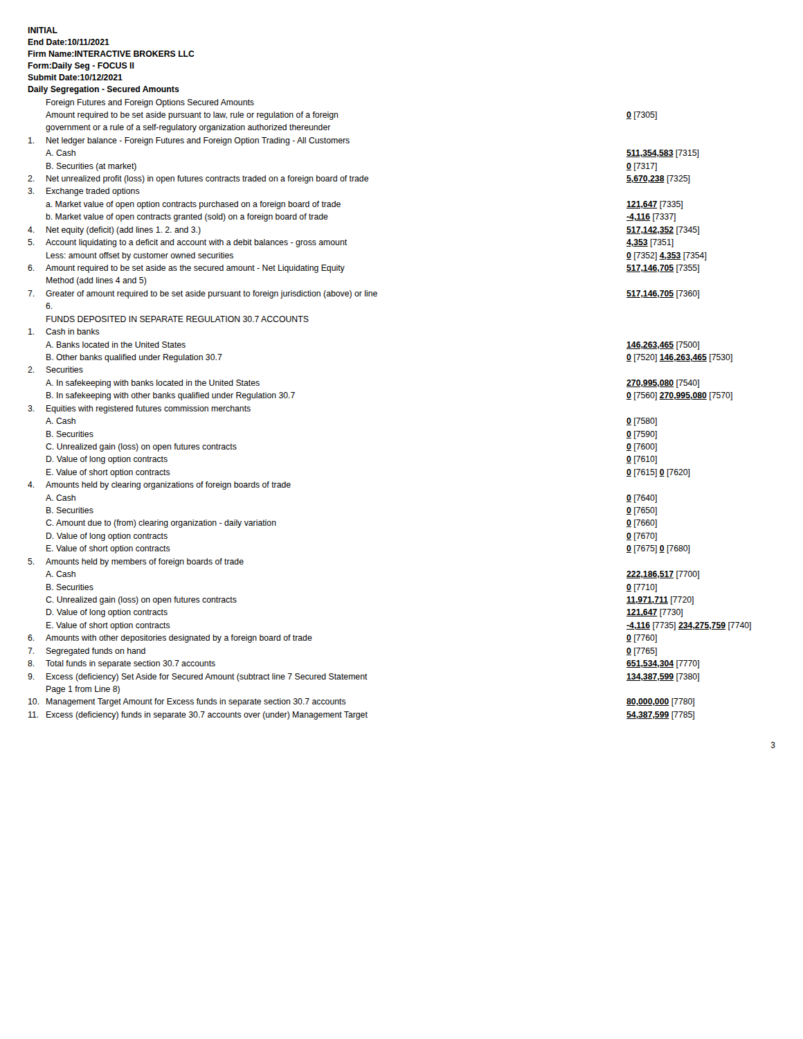INITIAL
End Date:10/11/2021
Firm Name:INTERACTIVE BROKERS LLC
Form:Daily Seg - FOCUS II
Submit Date:10/12/2021
Daily Segregation - Secured Amounts
| | Foreign Futures and Foreign Options Secured Amounts | |
| | Amount required to be set aside pursuant to law, rule or regulation of a foreign | 0 [7305] |
| | government or a rule of a self-regulatory organization authorized thereunder | |
| 1. | Net ledger balance - Foreign Futures and Foreign Option Trading - All Customers | |
| | A. Cash | 511,354,583 [7315] |
| | B. Securities (at market) | 0 [7317] |
| 2. | Net unrealized profit (loss) in open futures contracts traded on a foreign board of trade | 5,670,238 [7325] |
| 3. | Exchange traded options | |
| | a. Market value of open option contracts purchased on a foreign board of trade | 121,647 [7335] |
| | b. Market value of open contracts granted (sold) on a foreign board of trade | -4,116 [7337] |
| 4. | Net equity (deficit) (add lines 1. 2. and 3.) | 517,142,352 [7345] |
| 5. | Account liquidating to a deficit and account with a debit balances - gross amount | 4,353 [7351] |
| | Less: amount offset by customer owned securities | 0 [7352] 4,353 [7354] |
| 6. | Amount required to be set aside as the secured amount - Net Liquidating Equity | 517,146,705 [7355] |
| | Method (add lines 4 and 5) | |
| 7. | Greater of amount required to be set aside pursuant to foreign jurisdiction (above) or line | 517,146,705 [7360] |
| | 6. | |
| | FUNDS DEPOSITED IN SEPARATE REGULATION 30.7 ACCOUNTS | |
| 1. | Cash in banks | |
| | A. Banks located in the United States | 146,263,465 [7500] |
| | B. Other banks qualified under Regulation 30.7 | 0 [7520] 146,263,465 [7530] |
| 2. | Securities | |
| | A. In safekeeping with banks located in the United States | 270,995,080 [7540] |
| | B. In safekeeping with other banks qualified under Regulation 30.7 | 0 [7560] 270,995,080 [7570] |
| 3. | Equities with registered futures commission merchants | |
| | A. Cash | 0 [7580] |
| | B. Securities | 0 [7590] |
| | C. Unrealized gain (loss) on open futures contracts | 0 [7600] |
| | D. Value of long option contracts | 0 [7610] |
| | E. Value of short option contracts | 0 [7615] 0 [7620] |
| 4. | Amounts held by clearing organizations of foreign boards of trade | |
| | A. Cash | 0 [7640] |
| | B. Securities | 0 [7650] |
| | C. Amount due to (from) clearing organization - daily variation | 0 [7660] |
| | D. Value of long option contracts | 0 [7670] |
| | E. Value of short option contracts | 0 [7675] 0 [7680] |
| 5. | Amounts held by members of foreign boards of trade | |
| | A. Cash | 222,186,517 [7700] |
| | B. Securities | 0 [7710] |
| | C. Unrealized gain (loss) on open futures contracts | 11,971,711 [7720] |
| | D. Value of long option contracts | 121,647 [7730] |
| | E. Value of short option contracts | -4,116 [7735] 234,275,759 [7740] |
| 6. | Amounts with other depositories designated by a foreign board of trade | 0 [7760] |
| 7. | Segregated funds on hand | 0 [7765] |
| 8. | Total funds in separate section 30.7 accounts | 651,534,304 [7770] |
| 9. | Excess (deficiency) Set Aside for Secured Amount (subtract line 7 Secured Statement | 134,387,599 [7380] |
| | Page 1 from Line 8) | |
| 10. | Management Target Amount for Excess funds in separate section 30.7 accounts | 80,000,000 [7780] |
| 11. | Excess (deficiency) funds in separate 30.7 accounts over (under) Management Target | 54,387,599 [7785] |
3